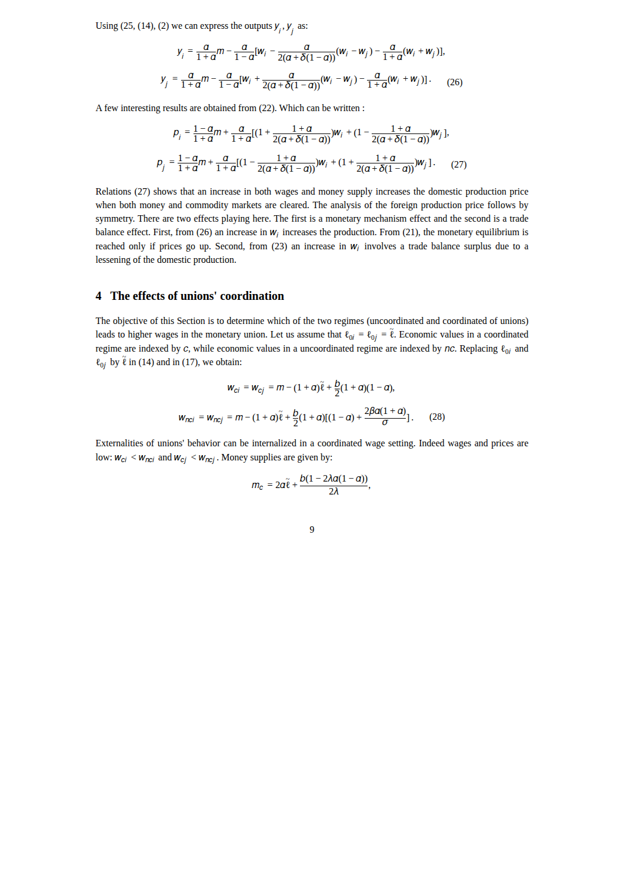Using (25, (14), (2) we can express the outputs yi, yj as:
yi = α1+α m − α1−α [ wi − α 2(α+δ(1−α)) (wi−wj) − α1+α (wi+wj) ] ,
yj = α1+α m − α1−α [ wi + α 2(α+δ(1−α)) (wi−wj) − α1+α (wi+wj) ] .
(26)
A few interesting results are obtained from (22). Which can be written :
pi = 1−α1+α m + α1+α [ ( 1+ 1+α 2(α+δ(1−α)) ) wi + ( 1− 1+α 2(α+δ(1−α)) ) wj ] ,
pj = 1−α1+α m + α1+α [ ( 1− 1+α 2(α+δ(1−α)) ) wi + ( 1+ 1+α 2(α+δ(1−α)) ) wj ] .
(27)
Relations (27) shows that an increase in both wages and money supply increases the domestic production price when both money and commodity markets are cleared. The analysis of the foreign production price follows by symmetry. There are two effects playing here. The first is a monetary mechanism effect and the second is a trade balance effect. First, from (26) an increase in wi increases the production. From (21), the monetary equilibrium is reached only if prices go up. Second, from (23) an increase in wi involves a trade balance surplus due to a lessening of the domestic production.
4 The effects of unions' coordination
The objective of this Section is to determine which of the two regimes (uncoordinated and coordinated of unions) leads to higher wages in the monetary union. Let us assume that ℓ0i=ℓ0j=ℓ~. Economic values in a coordinated regime are indexed by c, while economic values in a uncoordinated regime are indexed by nc. Replacing ℓ0i and ℓ0j by ℓ~ in (14) and in (17), we obtain:
wci = wcj = m − (1+α) ℓ~ + b2 (1+α) (1−α) ,
wnci = wncj = m − (1+α) ℓ~ + b2 (1+α) [ (1−α) + 2βα(1+α) σ ] .
(28)
Externalities of unions' behavior can be internalized in a coordinated wage setting. Indeed wages and prices are low: wci<wnci and wcj<wncj. Money supplies are given by:
mc = 2α ℓ~ + b(1−2λα(1−α)) 2λ ,
9